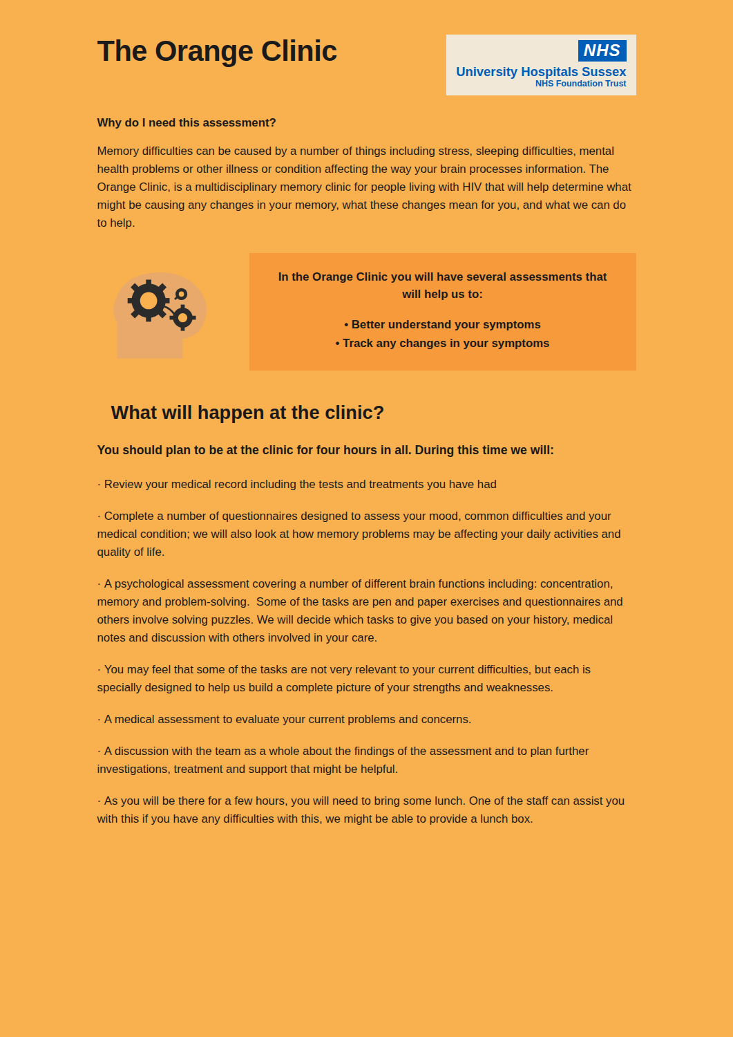The Orange Clinic
NHS University Hospitals Sussex NHS Foundation Trust
Why do I need this assessment?
Memory difficulties can be caused by a number of things including stress, sleeping difficulties, mental health problems or other illness or condition affecting the way your brain processes information. The Orange Clinic, is a multidisciplinary memory clinic for people living with HIV that will help determine what might be causing any changes in your memory, what these changes mean for you, and what we can do to help.
In the Orange Clinic you will have several assessments that will help us to:
Better understand your symptoms
Track any changes in your symptoms
What will happen at the clinic?
You should plan to be at the clinic for four hours in all. During this time we will:
Review your medical record including the tests and treatments you have had
Complete a number of questionnaires designed to assess your mood, common difficulties and your medical condition; we will also look at how memory problems may be affecting your daily activities and quality of life.
A psychological assessment covering a number of different brain functions including: concentration, memory and problem-solving. Some of the tasks are pen and paper exercises and questionnaires and others involve solving puzzles. We will decide which tasks to give you based on your history, medical notes and discussion with others involved in your care.
You may feel that some of the tasks are not very relevant to your current difficulties, but each is specially designed to help us build a complete picture of your strengths and weaknesses.
A medical assessment to evaluate your current problems and concerns.
A discussion with the team as a whole about the findings of the assessment and to plan further investigations, treatment and support that might be helpful.
As you will be there for a few hours, you will need to bring some lunch. One of the staff can assist you with this if you have any difficulties with this, we might be able to provide a lunch box.